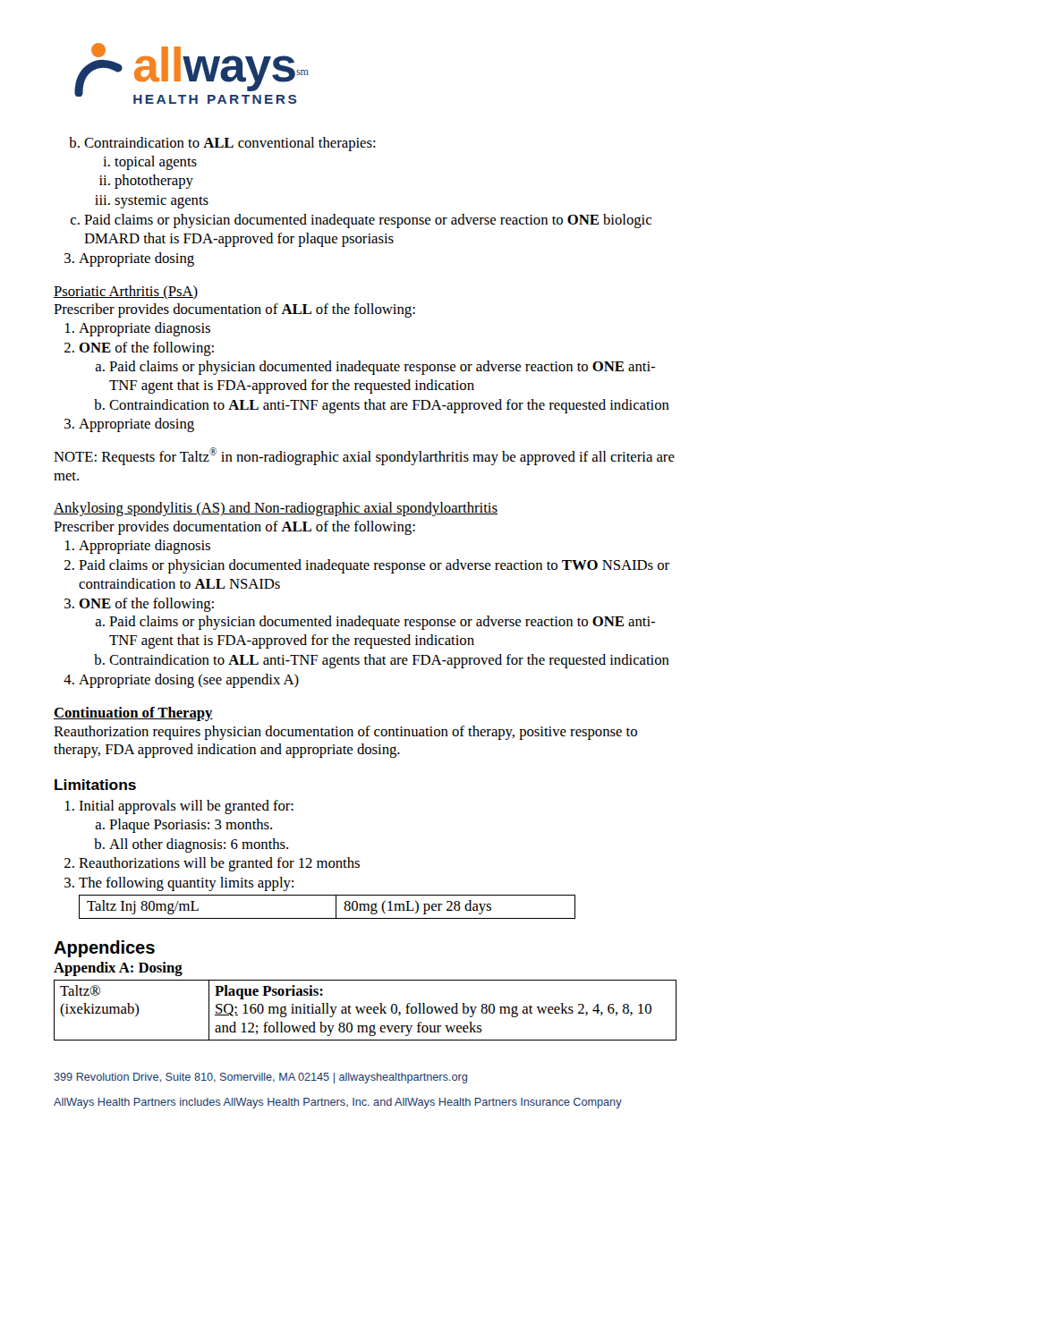all ways sm
HEALTH PARTNERS
Contraindication to ALL conventional therapies:
topical agents
phototherapy
systemic agents
Paid claims or physician documented inadequate response or adverse reaction to ONE biologic DMARD that is FDA-approved for plaque psoriasis
Appropriate dosing
Psoriatic Arthritis (PsA)
Prescriber provides documentation of ALL of the following:
Appropriate diagnosis
ONE of the following:
Paid claims or physician documented inadequate response or adverse reaction to ONE anti-TNF agent that is FDA-approved for the requested indication
Contraindication to ALL anti-TNF agents that are FDA-approved for the requested indication
Appropriate dosing
NOTE: Requests for Taltz® in non-radiographic axial spondylarthritis may be approved if all criteria are met.
Ankylosing spondylitis (AS) and Non-radiographic axial spondyloarthritis
Prescriber provides documentation of ALL of the following:
Appropriate diagnosis
Paid claims or physician documented inadequate response or adverse reaction to TWO NSAIDs or contraindication to ALL NSAIDs
ONE of the following:
Paid claims or physician documented inadequate response or adverse reaction to ONE anti-TNF agent that is FDA-approved for the requested indication
Contraindication to ALL anti-TNF agents that are FDA-approved for the requested indication
Appropriate dosing (see appendix A)
Continuation of Therapy
Reauthorization requires physician documentation of continuation of therapy, positive response to therapy, FDA approved indication and appropriate dosing.
Limitations
Initial approvals will be granted for:
Plaque Psoriasis: 3 months.
All other diagnosis: 6 months.
Reauthorizations will be granted for 12 months
The following quantity limits apply:
| Taltz Inj 80mg/mL | 80mg (1mL) per 28 days |
Appendices
Appendix A: Dosing
| Taltz® (ixekizumab) | Plaque Psoriasis: SQ: 160 mg initially at week 0, followed by 80 mg at weeks 2, 4, 6, 8, 10 and 12; followed by 80 mg every four weeks |
399 Revolution Drive, Suite 810, Somerville, MA 02145 | allwayshealthpartners.org
AllWays Health Partners includes AllWays Health Partners, Inc. and AllWays Health Partners Insurance Company